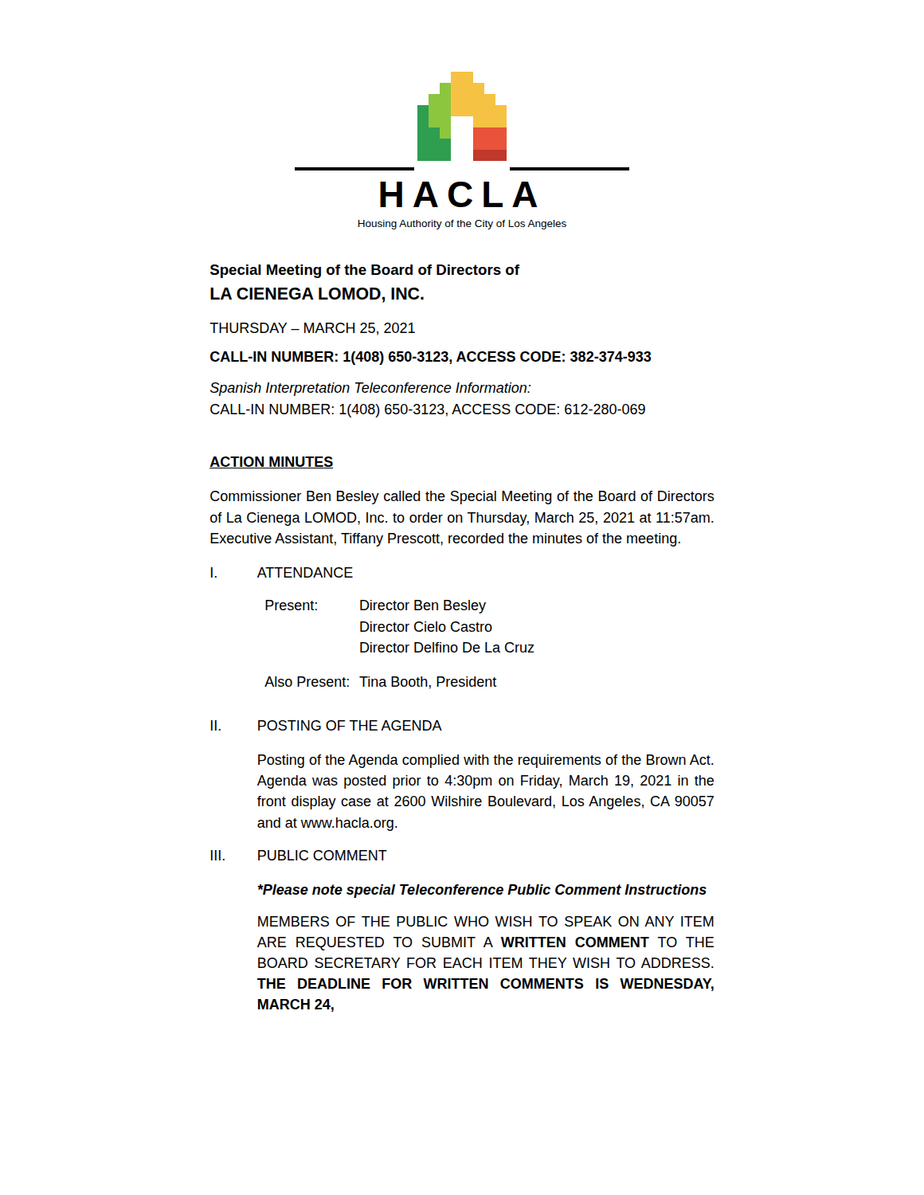HACLA Housing Authority of the City of Los Angeles
Special Meeting of the Board of Directors of
LA CIENEGA LOMOD, INC.
THURSDAY – MARCH 25, 2021
CALL-IN NUMBER: 1(408) 650-3123, ACCESS CODE: 382-374-933
Spanish Interpretation Teleconference Information:
CALL-IN NUMBER: 1(408) 650-3123, ACCESS CODE: 612-280-069
ACTION MINUTES
Commissioner Ben Besley called the Special Meeting of the Board of Directors of La Cienega LOMOD, Inc. to order on Thursday, March 25, 2021 at 11:57am. Executive Assistant, Tiffany Prescott, recorded the minutes of the meeting.
I.
ATTENDANCE
| Present: | Director Ben Besley |
| | Director Cielo Castro |
| | Director Delfino De La Cruz |
| Also Present: | Tina Booth, President |
II.
POSTING OF THE AGENDA
Posting of the Agenda complied with the requirements of the Brown Act. Agenda was posted prior to 4:30pm on Friday, March 19, 2021 in the front display case at 2600 Wilshire Boulevard, Los Angeles, CA 90057 and at www.hacla.org.
III.
PUBLIC COMMENT
*Please note special Teleconference Public Comment Instructions
MEMBERS OF THE PUBLIC WHO WISH TO SPEAK ON ANY ITEM ARE REQUESTED TO SUBMIT A WRITTEN COMMENT TO THE BOARD SECRETARY FOR EACH ITEM THEY WISH TO ADDRESS. THE DEADLINE FOR WRITTEN COMMENTS IS WEDNESDAY, MARCH 24,